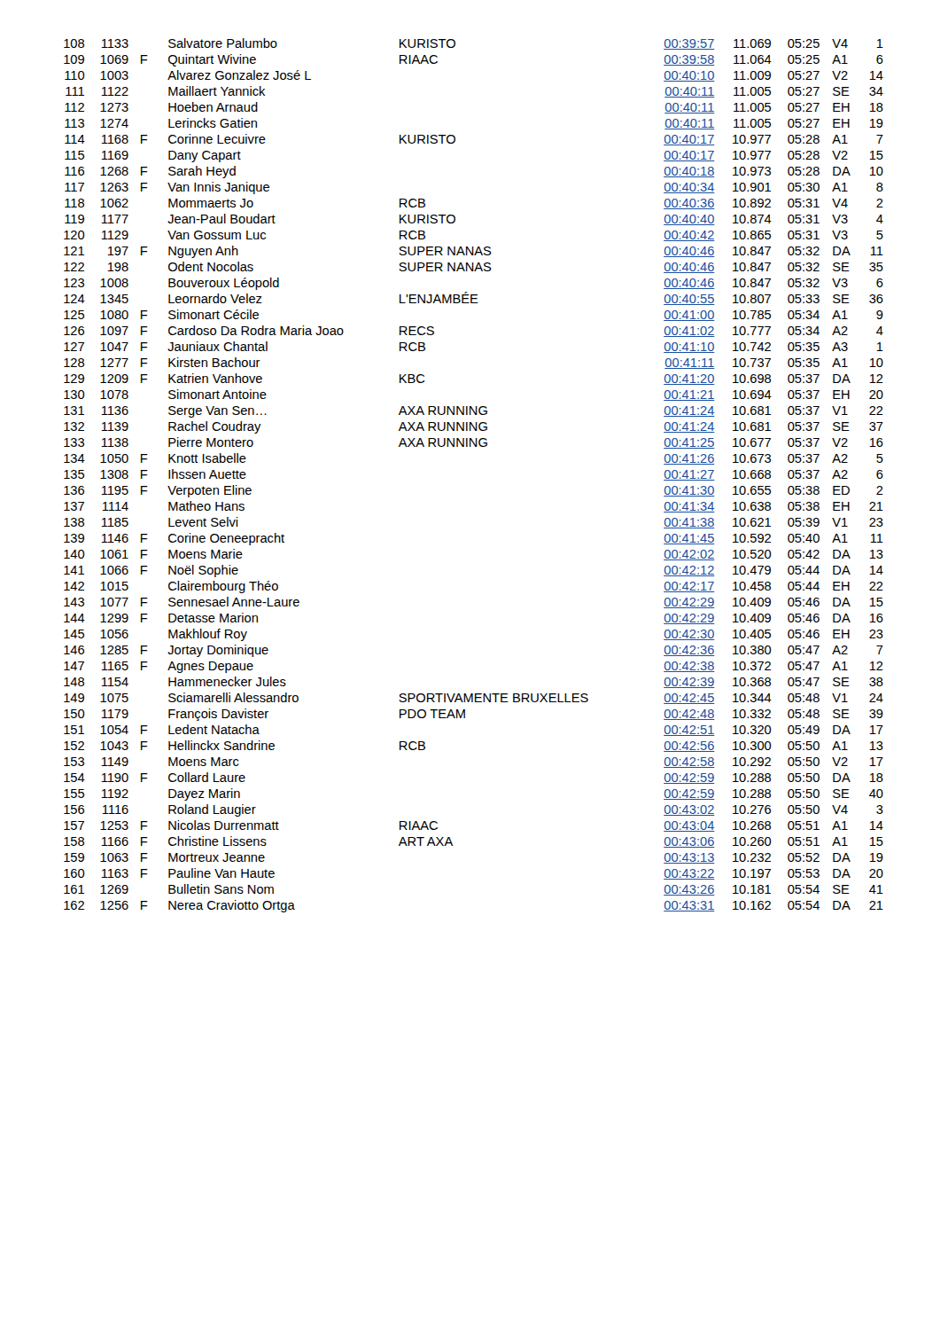| 108 | 1133 | | Salvatore Palumbo | KURISTO | 00:39:57 | 11.069 | 05:25 | V4 | 1 |
| 109 | 1069 | F | Quintart Wivine | RIAAC | 00:39:58 | 11.064 | 05:25 | A1 | 6 |
| 110 | 1003 | | Alvarez Gonzalez José L | | 00:40:10 | 11.009 | 05:27 | V2 | 14 |
| 111 | 1122 | | Maillaert Yannick | | 00:40:11 | 11.005 | 05:27 | SE | 34 |
| 112 | 1273 | | Hoeben Arnaud | | 00:40:11 | 11.005 | 05:27 | EH | 18 |
| 113 | 1274 | | Lerincks Gatien | | 00:40:11 | 11.005 | 05:27 | EH | 19 |
| 114 | 1168 | F | Corinne Lecuivre | KURISTO | 00:40:17 | 10.977 | 05:28 | A1 | 7 |
| 115 | 1169 | | Dany Capart | | 00:40:17 | 10.977 | 05:28 | V2 | 15 |
| 116 | 1268 | F | Sarah Heyd | | 00:40:18 | 10.973 | 05:28 | DA | 10 |
| 117 | 1263 | F | Van Innis Janique | | 00:40:34 | 10.901 | 05:30 | A1 | 8 |
| 118 | 1062 | | Mommaerts Jo | RCB | 00:40:36 | 10.892 | 05:31 | V4 | 2 |
| 119 | 1177 | | Jean-Paul Boudart | KURISTO | 00:40:40 | 10.874 | 05:31 | V3 | 4 |
| 120 | 1129 | | Van Gossum Luc | RCB | 00:40:42 | 10.865 | 05:31 | V3 | 5 |
| 121 | 197 | F | Nguyen Anh | SUPER NANAS | 00:40:46 | 10.847 | 05:32 | DA | 11 |
| 122 | 198 | | Odent Nocolas | SUPER NANAS | 00:40:46 | 10.847 | 05:32 | SE | 35 |
| 123 | 1008 | | Bouveroux Léopold | | 00:40:46 | 10.847 | 05:32 | V3 | 6 |
| 124 | 1345 | | Leornardo Velez | L'ENJAMBÉE | 00:40:55 | 10.807 | 05:33 | SE | 36 |
| 125 | 1080 | F | Simonart Cécile | | 00:41:00 | 10.785 | 05:34 | A1 | 9 |
| 126 | 1097 | F | Cardoso Da Rodra Maria Joao | RECS | 00:41:02 | 10.777 | 05:34 | A2 | 4 |
| 127 | 1047 | F | Jauniaux Chantal | RCB | 00:41:10 | 10.742 | 05:35 | A3 | 1 |
| 128 | 1277 | F | Kirsten Bachour | | 00:41:11 | 10.737 | 05:35 | A1 | 10 |
| 129 | 1209 | F | Katrien Vanhove | KBC | 00:41:20 | 10.698 | 05:37 | DA | 12 |
| 130 | 1078 | | Simonart Antoine | | 00:41:21 | 10.694 | 05:37 | EH | 20 |
| 131 | 1136 | | Serge Van Sen… | AXA RUNNING | 00:41:24 | 10.681 | 05:37 | V1 | 22 |
| 132 | 1139 | | Rachel Coudray | AXA RUNNING | 00:41:24 | 10.681 | 05:37 | SE | 37 |
| 133 | 1138 | | Pierre Montero | AXA RUNNING | 00:41:25 | 10.677 | 05:37 | V2 | 16 |
| 134 | 1050 | F | Knott Isabelle | | 00:41:26 | 10.673 | 05:37 | A2 | 5 |
| 135 | 1308 | F | Ihssen Auette | | 00:41:27 | 10.668 | 05:37 | A2 | 6 |
| 136 | 1195 | F | Verpoten Eline | | 00:41:30 | 10.655 | 05:38 | ED | 2 |
| 137 | 1114 | | Matheo Hans | | 00:41:34 | 10.638 | 05:38 | EH | 21 |
| 138 | 1185 | | Levent Selvi | | 00:41:38 | 10.621 | 05:39 | V1 | 23 |
| 139 | 1146 | F | Corine Oeneepracht | | 00:41:45 | 10.592 | 05:40 | A1 | 11 |
| 140 | 1061 | F | Moens Marie | | 00:42:02 | 10.520 | 05:42 | DA | 13 |
| 141 | 1066 | F | Noël Sophie | | 00:42:12 | 10.479 | 05:44 | DA | 14 |
| 142 | 1015 | | Clairembourg Théo | | 00:42:17 | 10.458 | 05:44 | EH | 22 |
| 143 | 1077 | F | Sennesael Anne-Laure | | 00:42:29 | 10.409 | 05:46 | DA | 15 |
| 144 | 1299 | F | Detasse Marion | | 00:42:29 | 10.409 | 05:46 | DA | 16 |
| 145 | 1056 | | Makhlouf Roy | | 00:42:30 | 10.405 | 05:46 | EH | 23 |
| 146 | 1285 | F | Jortay Dominique | | 00:42:36 | 10.380 | 05:47 | A2 | 7 |
| 147 | 1165 | F | Agnes Depaue | | 00:42:38 | 10.372 | 05:47 | A1 | 12 |
| 148 | 1154 | | Hammenecker Jules | | 00:42:39 | 10.368 | 05:47 | SE | 38 |
| 149 | 1075 | | Sciamarelli Alessandro | SPORTIVAMENTE BRUXELLES | 00:42:45 | 10.344 | 05:48 | V1 | 24 |
| 150 | 1179 | | François Davister | PDO TEAM | 00:42:48 | 10.332 | 05:48 | SE | 39 |
| 151 | 1054 | F | Ledent Natacha | | 00:42:51 | 10.320 | 05:49 | DA | 17 |
| 152 | 1043 | F | Hellinckx Sandrine | RCB | 00:42:56 | 10.300 | 05:50 | A1 | 13 |
| 153 | 1149 | | Moens Marc | | 00:42:58 | 10.292 | 05:50 | V2 | 17 |
| 154 | 1190 | F | Collard Laure | | 00:42:59 | 10.288 | 05:50 | DA | 18 |
| 155 | 1192 | | Dayez Marin | | 00:42:59 | 10.288 | 05:50 | SE | 40 |
| 156 | 1116 | | Roland Laugier | | 00:43:02 | 10.276 | 05:50 | V4 | 3 |
| 157 | 1253 | F | Nicolas Durrenmatt | RIAAC | 00:43:04 | 10.268 | 05:51 | A1 | 14 |
| 158 | 1166 | F | Christine Lissens | ART AXA | 00:43:06 | 10.260 | 05:51 | A1 | 15 |
| 159 | 1063 | F | Mortreux Jeanne | | 00:43:13 | 10.232 | 05:52 | DA | 19 |
| 160 | 1163 | F | Pauline Van Haute | | 00:43:22 | 10.197 | 05:53 | DA | 20 |
| 161 | 1269 | | Bulletin Sans Nom | | 00:43:26 | 10.181 | 05:54 | SE | 41 |
| 162 | 1256 | F | Nerea Craviotto Ortga | | 00:43:31 | 10.162 | 05:54 | DA | 21 |